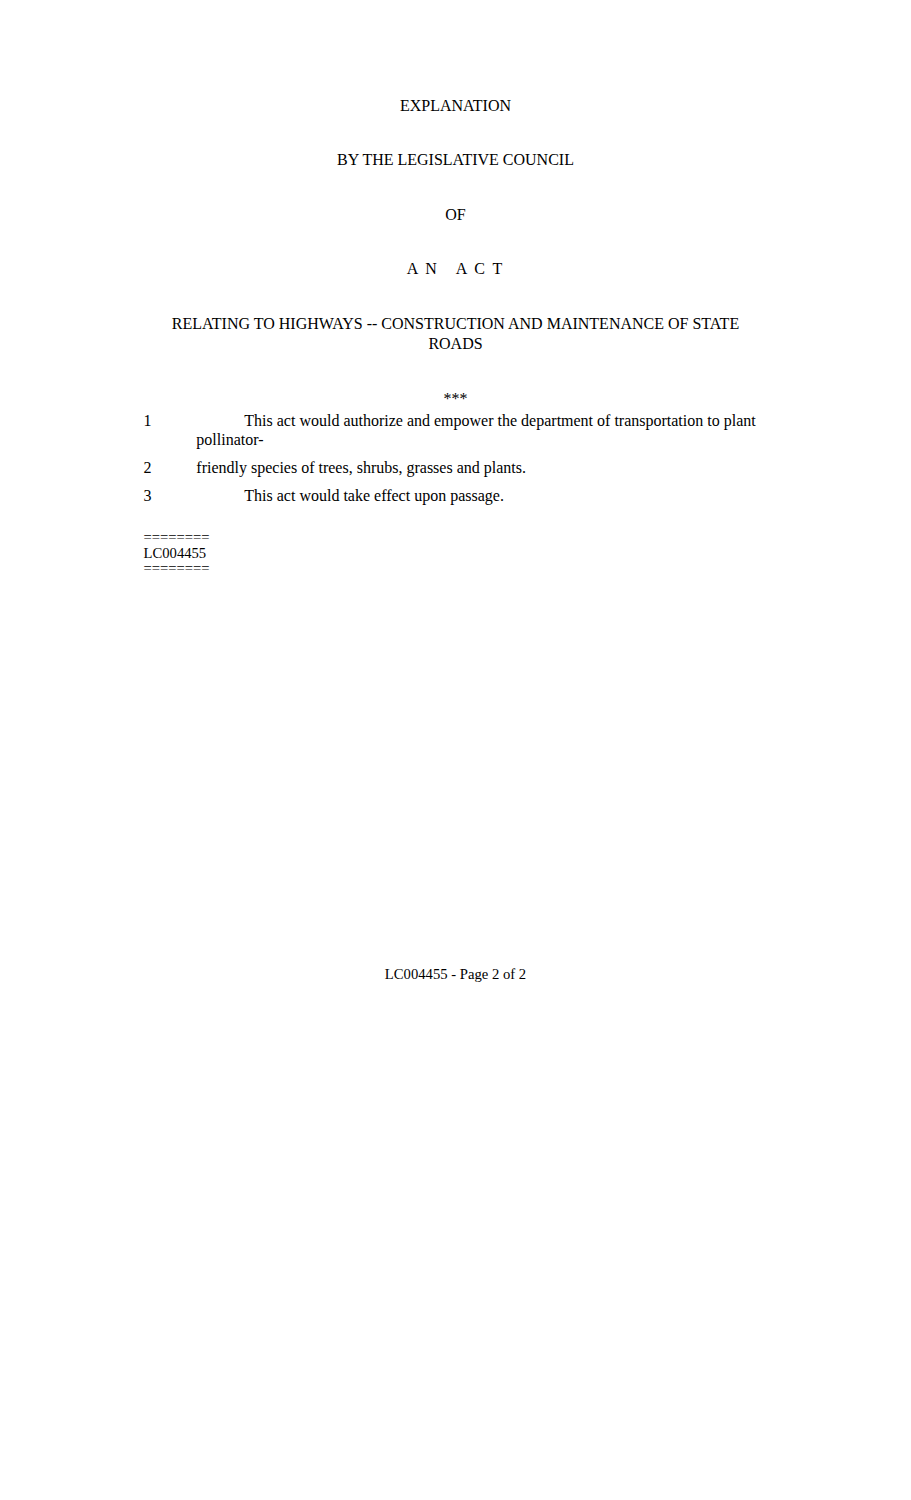EXPLANATION
BY THE LEGISLATIVE COUNCIL
OF
A N A C T
RELATING TO HIGHWAYS -- CONSTRUCTION AND MAINTENANCE OF STATE
ROADS
***
| 1 | This act would authorize and empower the department of transportation to plant pollinator- |
| 2 | friendly species of trees, shrubs, grasses and plants. |
| 3 | This act would take effect upon passage. |
========
LC004455
========
LC004455 - Page 2 of 2